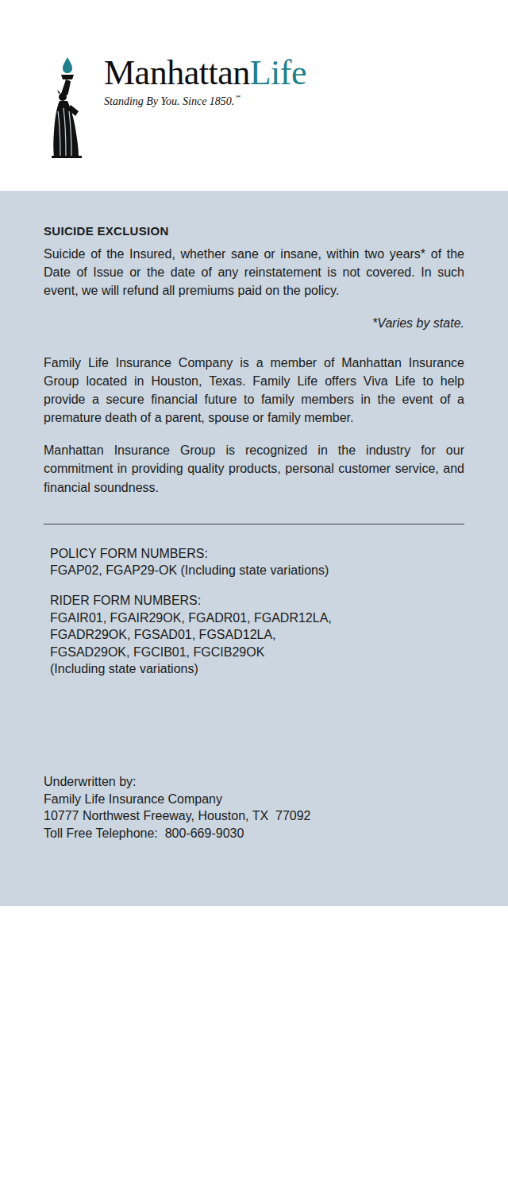Manhattan Life
Standing By You. Since 1850.℠
Suicide Exclusion
Suicide of the Insured, whether sane or insane, within two years* of the Date of Issue or the date of any reinstatement is not covered. In such event, we will refund all premiums paid on the policy.
*Varies by state.
Family Life Insurance Company is a member of Manhattan Insurance Group located in Houston, Texas. Family Life offers Viva Life to help provide a secure financial future to family members in the event of a premature death of a parent, spouse or family member.
Manhattan Insurance Group is recognized in the industry for our commitment in providing quality products, personal customer service, and financial soundness.
POLICY FORM NUMBERS:
FGAP02, FGAP29-OK (Including state variations)
RIDER FORM NUMBERS:
FGAIR01, FGAIR29OK, FGADR01, FGADR12LA,
FGADR29OK, FGSAD01, FGSAD12LA,
FGSAD29OK, FGCIB01, FGCIB29OK
(Including state variations)
Underwritten by:
Family Life Insurance Company
10777 Northwest Freeway, Houston, TX 77092
Toll Free Telephone: 800-669-9030